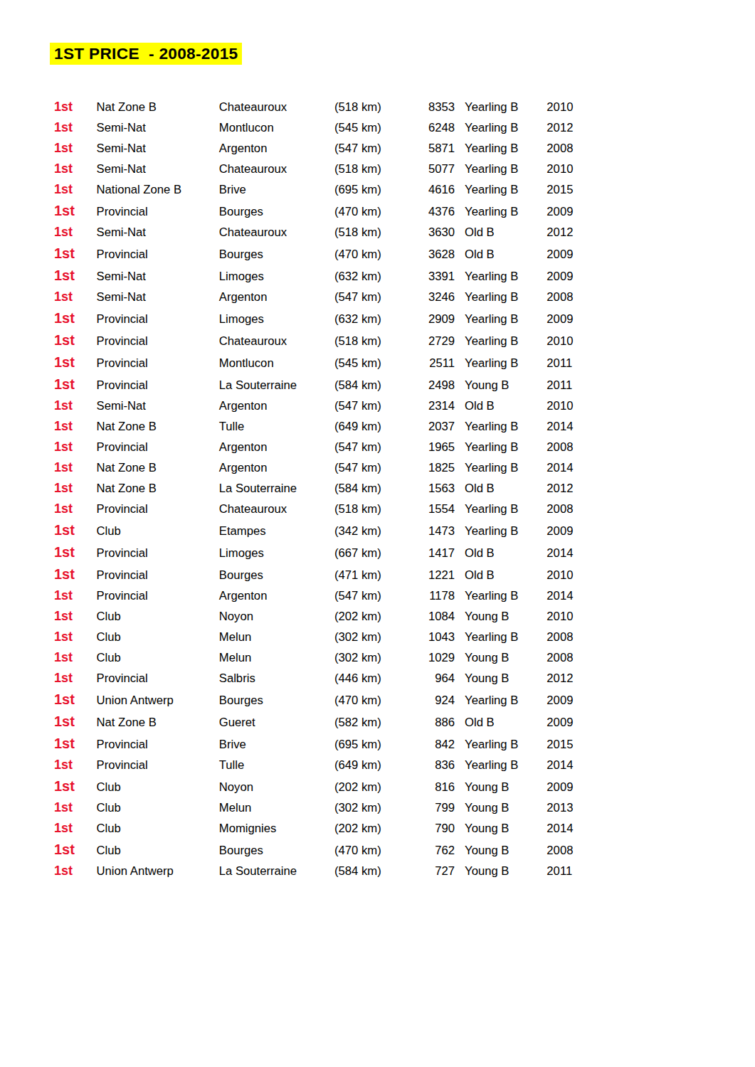1ST PRICE - 2008-2015
| 1st | Nat Zone B | Chateauroux | (518 km) | 8353 | Yearling B | 2010 |
| 1st | Semi-Nat | Montlucon | (545 km) | 6248 | Yearling B | 2012 |
| 1st | Semi-Nat | Argenton | (547 km) | 5871 | Yearling B | 2008 |
| 1st | Semi-Nat | Chateauroux | (518 km) | 5077 | Yearling B | 2010 |
| 1st | National Zone B | Brive | (695 km) | 4616 | Yearling B | 2015 |
| 1st | Provincial | Bourges | (470 km) | 4376 | Yearling B | 2009 |
| 1st | Semi-Nat | Chateauroux | (518 km) | 3630 | Old B | 2012 |
| 1st | Provincial | Bourges | (470 km) | 3628 | Old B | 2009 |
| 1st | Semi-Nat | Limoges | (632 km) | 3391 | Yearling B | 2009 |
| 1st | Semi-Nat | Argenton | (547 km) | 3246 | Yearling B | 2008 |
| 1st | Provincial | Limoges | (632 km) | 2909 | Yearling B | 2009 |
| 1st | Provincial | Chateauroux | (518 km) | 2729 | Yearling B | 2010 |
| 1st | Provincial | Montlucon | (545 km) | 2511 | Yearling B | 2011 |
| 1st | Provincial | La Souterraine | (584 km) | 2498 | Young B | 2011 |
| 1st | Semi-Nat | Argenton | (547 km) | 2314 | Old B | 2010 |
| 1st | Nat Zone B | Tulle | (649 km) | 2037 | Yearling B | 2014 |
| 1st | Provincial | Argenton | (547 km) | 1965 | Yearling B | 2008 |
| 1st | Nat Zone B | Argenton | (547 km) | 1825 | Yearling B | 2014 |
| 1st | Nat Zone B | La Souterraine | (584 km) | 1563 | Old B | 2012 |
| 1st | Provincial | Chateauroux | (518 km) | 1554 | Yearling B | 2008 |
| 1st | Club | Etampes | (342 km) | 1473 | Yearling B | 2009 |
| 1st | Provincial | Limoges | (667 km) | 1417 | Old B | 2014 |
| 1st | Provincial | Bourges | (471 km) | 1221 | Old B | 2010 |
| 1st | Provincial | Argenton | (547 km) | 1178 | Yearling B | 2014 |
| 1st | Club | Noyon | (202 km) | 1084 | Young B | 2010 |
| 1st | Club | Melun | (302 km) | 1043 | Yearling B | 2008 |
| 1st | Club | Melun | (302 km) | 1029 | Young B | 2008 |
| 1st | Provincial | Salbris | (446 km) | 964 | Young B | 2012 |
| 1st | Union Antwerp | Bourges | (470 km) | 924 | Yearling B | 2009 |
| 1st | Nat Zone B | Gueret | (582 km) | 886 | Old B | 2009 |
| 1st | Provincial | Brive | (695 km) | 842 | Yearling B | 2015 |
| 1st | Provincial | Tulle | (649 km) | 836 | Yearling B | 2014 |
| 1st | Club | Noyon | (202 km) | 816 | Young B | 2009 |
| 1st | Club | Melun | (302 km) | 799 | Young B | 2013 |
| 1st | Club | Momignies | (202 km) | 790 | Young B | 2014 |
| 1st | Club | Bourges | (470 km) | 762 | Young B | 2008 |
| 1st | Union Antwerp | La Souterraine | (584 km) | 727 | Young B | 2011 |